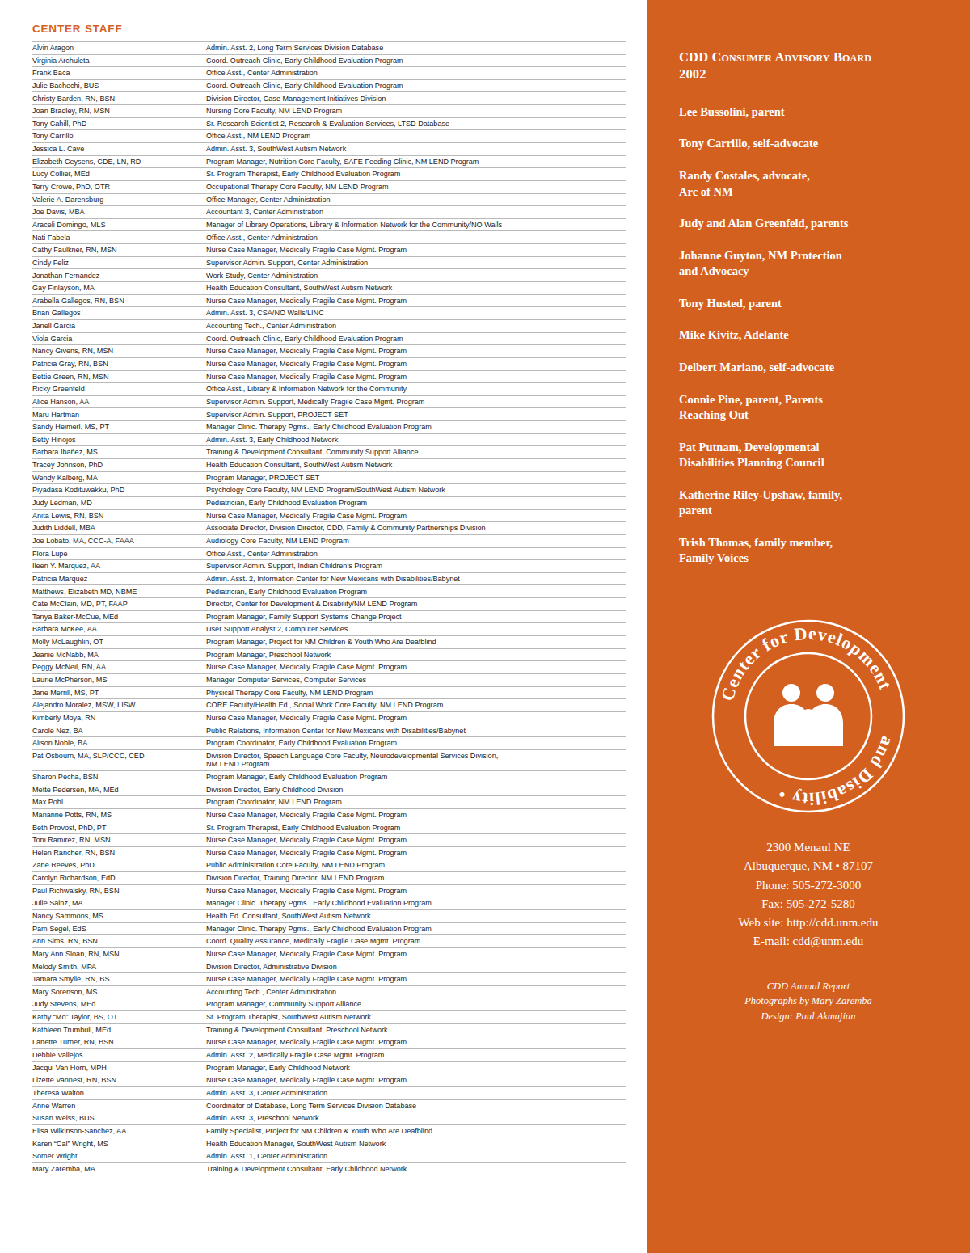Center Staff
| Alvin Aragon | Admin. Asst. 2, Long Term Services Division Database |
| Virginia Archuleta | Coord. Outreach Clinic, Early Childhood Evaluation Program |
| Frank Baca | Office Asst., Center Administration |
| Julie Bachechi, BUS | Coord. Outreach Clinic, Early Childhood Evaluation Program |
| Christy Barden, RN, BSN | Division Director, Case Management Initiatives Division |
| Joan Bradley, RN, MSN | Nursing Core Faculty, NM LEND Program |
| Tony Cahill, PhD | Sr. Research Scientist 2, Research & Evaluation Services, LTSD Database |
| Tony Carrillo | Office Asst., NM LEND Program |
| Jessica L. Cave | Admin. Asst. 3, SouthWest Autism Network |
| Elizabeth Ceysens, CDE, LN, RD | Program Manager, Nutrition Core Faculty, SAFE Feeding Clinic, NM LEND Program |
| Lucy Collier, MEd | Sr. Program Therapist, Early Childhood Evaluation Program |
| Terry Crowe, PhD, OTR | Occupational Therapy Core Faculty, NM LEND Program |
| Valerie A. Darensburg | Office Manager, Center Administration |
| Joe Davis, MBA | Accountant 3, Center Administration |
| Araceli Domingo, MLS | Manager of Library Operations, Library & Information Network for the Community/NO Walls |
| Nati Fabela | Office Asst., Center Administration |
| Cathy Faulkner, RN, MSN | Nurse Case Manager, Medically Fragile Case Mgmt. Program |
| Cindy Feliz | Supervisor Admin. Support, Center Administration |
| Jonathan Fernandez | Work Study, Center Administration |
| Gay Finlayson, MA | Health Education Consultant, SouthWest Autism Network |
| Arabella Gallegos, RN, BSN | Nurse Case Manager, Medically Fragile Case Mgmt. Program |
| Brian Gallegos | Admin. Asst. 3, CSA/NO Walls/LINC |
| Janell Garcia | Accounting Tech., Center Administration |
| Viola Garcia | Coord. Outreach Clinic, Early Childhood Evaluation Program |
| Nancy Givens, RN, MSN | Nurse Case Manager, Medically Fragile Case Mgmt. Program |
| Patricia Gray, RN, BSN | Nurse Case Manager, Medically Fragile Case Mgmt. Program |
| Bettie Green, RN, MSN | Nurse Case Manager, Medically Fragile Case Mgmt. Program |
| Ricky Greenfeld | Office Asst., Library & Information Network for the Community |
| Alice Hanson, AA | Supervisor Admin. Support, Medically Fragile Case Mgmt. Program |
| Maru Hartman | Supervisor Admin. Support, PROJECT SET |
| Sandy Heimerl, MS, PT | Manager Clinic. Therapy Pgms., Early Childhood Evaluation Program |
| Betty Hinojos | Admin. Asst. 3, Early Childhood Network |
| Barbara Ibañez, MS | Training & Development Consultant, Community Support Alliance |
| Tracey Johnson, PhD | Health Education Consultant, SouthWest Autism Network |
| Wendy Kalberg, MA | Program Manager, PROJECT SET |
| Piyadasa Kodituwakku, PhD | Psychology Core Faculty, NM LEND Program/SouthWest Autism Network |
| Judy Ledman, MD | Pediatrician, Early Childhood Evaluation Program |
| Anita Lewis, RN, BSN | Nurse Case Manager, Medically Fragile Case Mgmt. Program |
| Judith Liddell, MBA | Associate Director, Division Director, CDD, Family & Community Partnerships Division |
| Joe Lobato, MA, CCC-A, FAAA | Audiology Core Faculty, NM LEND Program |
| Flora Lupe | Office Asst., Center Administration |
| Ileen Y. Marquez, AA | Supervisor Admin. Support, Indian Children's Program |
| Patricia Marquez | Admin. Asst. 2, Information Center for New Mexicans with Disabilities/Babynet |
| Matthews, Elizabeth MD, NBME | Pediatrician, Early Childhood Evaluation Program |
| Cate McClain, MD, PT, FAAP | Director, Center for Development & Disability/NM LEND Program |
| Tanya Baker-McCue, MEd | Program Manager, Family Support Systems Change Project |
| Barbara McKee, AA | User Support Analyst 2, Computer Services |
| Molly McLaughlin, OT | Program Manager, Project for NM Children & Youth Who Are Deafblind |
| Jeanie McNabb, MA | Program Manager, Preschool Network |
| Peggy McNeil, RN, AA | Nurse Case Manager, Medically Fragile Case Mgmt. Program |
| Laurie McPherson, MS | Manager Computer Services, Computer Services |
| Jane Merrill, MS, PT | Physical Therapy Core Faculty, NM LEND Program |
| Alejandro Moralez, MSW, LISW | CORE Faculty/Health Ed., Social Work Core Faculty, NM LEND Program |
| Kimberly Moya, RN | Nurse Case Manager, Medically Fragile Case Mgmt. Program |
| Carole Nez, BA | Public Relations, Information Center for New Mexicans with Disabilities/Babynet |
| Alison Noble, BA | Program Coordinator, Early Childhood Evaluation Program |
| Pat Osbourn, MA, SLP/CCC, CED | Division Director, Speech Language Core Faculty, Neurodevelopmental Services Division, NM LEND Program |
| Sharon Pecha, BSN | Program Manager, Early Childhood Evaluation Program |
| Mette Pedersen, MA, MEd | Division Director, Early Childhood Division |
| Max Pohl | Program Coordinator, NM LEND Program |
| Marianne Potts, RN, MS | Nurse Case Manager, Medically Fragile Case Mgmt. Program |
| Beth Provost, PhD, PT | Sr. Program Therapist, Early Childhood Evaluation Program |
| Toni Ramirez, RN, MSN | Nurse Case Manager, Medically Fragile Case Mgmt. Program |
| Helen Rancher, RN, BSN | Nurse Case Manager, Medically Fragile Case Mgmt. Program |
| Zane Reeves, PhD | Public Administration Core Faculty, NM LEND Program |
| Carolyn Richardson, EdD | Division Director, Training Director, NM LEND Program |
| Paul Richwalsky, RN, BSN | Nurse Case Manager, Medically Fragile Case Mgmt. Program |
| Julie Sainz, MA | Manager Clinic. Therapy Pgms., Early Childhood Evaluation Program |
| Nancy Sammons, MS | Health Ed. Consultant, SouthWest Autism Network |
| Pam Segel, EdS | Manager Clinic. Therapy Pgms., Early Childhood Evaluation Program |
| Ann Sims, RN, BSN | Coord. Quality Assurance, Medically Fragile Case Mgmt. Program |
| Mary Ann Sloan, RN, MSN | Nurse Case Manager, Medically Fragile Case Mgmt. Program |
| Melody Smith, MPA | Division Director, Administrative Division |
| Tamara Smylie, RN, BS | Nurse Case Manager, Medically Fragile Case Mgmt. Program |
| Mary Sorenson, MS | Accounting Tech., Center Administration |
| Judy Stevens, MEd | Program Manager, Community Support Alliance |
| Kathy “Mo” Taylor, BS, OT | Sr. Program Therapist, SouthWest Autism Network |
| Kathleen Trumbull, MEd | Training & Development Consultant, Preschool Network |
| Lanette Turner, RN, BSN | Nurse Case Manager, Medically Fragile Case Mgmt. Program |
| Debbie Vallejos | Admin. Asst. 2, Medically Fragile Case Mgmt. Program |
| Jacqui Van Horn, MPH | Program Manager, Early Childhood Network |
| Lizette Vannest, RN, BSN | Nurse Case Manager, Medically Fragile Case Mgmt. Program |
| Theresa Walton | Admin. Asst. 3, Center Administration |
| Anne Warren | Coordinator of Database, Long Term Services Division Database |
| Susan Weiss, BUS | Admin. Asst. 3, Preschool Network |
| Elisa Wilkinson-Sanchez, AA | Family Specialist, Project for NM Children & Youth Who Are Deafblind |
| Karen “Cal” Wright, MS | Health Education Manager, SouthWest Autism Network |
| Somer Wright | Admin. Asst. 1, Center Administration |
| Mary Zaremba, MA | Training & Development Consultant, Early Childhood Network |
CDD Consumer Advisory Board
2002
Lee Bussolini, parent
Tony Carrillo, self-advocate
Randy Costales, advocate,
Arc of NM
Judy and Alan Greenfeld, parents
Johanne Guyton, NM Protection
and Advocacy
Tony Husted, parent
Mike Kivitz, Adelante
Delbert Mariano, self-advocate
Connie Pine, parent, Parents
Reaching Out
Pat Putnam, Developmental
Disabilities Planning Council
Katherine Riley-Upshaw, family,
parent
Trish Thomas, family member,
Family Voices
Center for Development and Disability •
2300 Menaul NE
Albuquerque, NM • 87107
Phone: 505-272-3000
Fax: 505-272-5280
Web site: http://cdd.unm.edu
E-mail: cdd@unm.edu
CDD Annual Report
Photographs by Mary Zaremba
Design: Paul Akmajian